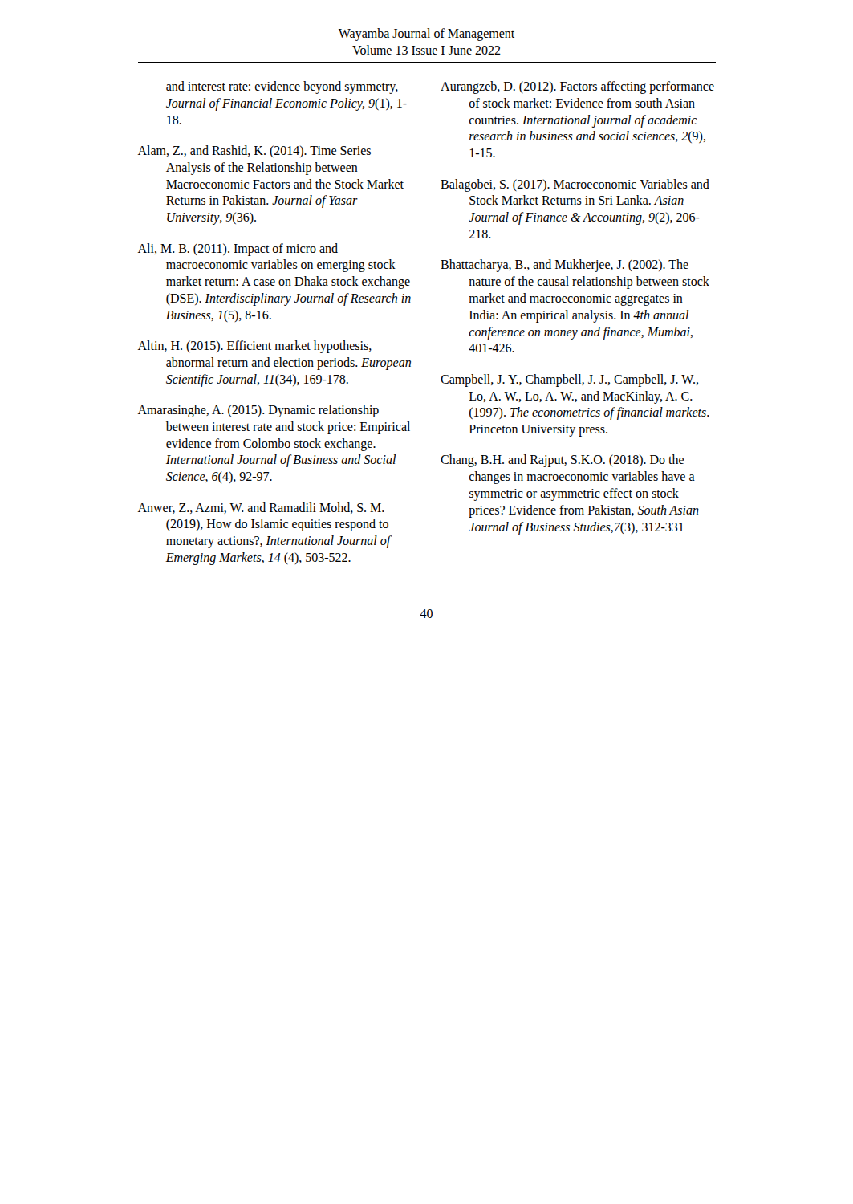Wayamba Journal of Management Volume 13 Issue I June 2022
and interest rate: evidence beyond symmetry, Journal of Financial Economic Policy, 9(1), 1-18.
Alam, Z., and Rashid, K. (2014). Time Series Analysis of the Relationship between Macroeconomic Factors and the Stock Market Returns in Pakistan. Journal of Yasar University, 9(36).
Ali, M. B. (2011). Impact of micro and macroeconomic variables on emerging stock market return: A case on Dhaka stock exchange (DSE). Interdisciplinary Journal of Research in Business, 1(5), 8-16.
Altin, H. (2015). Efficient market hypothesis, abnormal return and election periods. European Scientific Journal, 11(34), 169-178.
Amarasinghe, A. (2015). Dynamic relationship between interest rate and stock price: Empirical evidence from Colombo stock exchange. International Journal of Business and Social Science, 6(4), 92-97.
Anwer, Z., Azmi, W. and Ramadili Mohd, S. M. (2019), How do Islamic equities respond to monetary actions?, International Journal of Emerging Markets, 14 (4), 503-522.
Aurangzeb, D. (2012). Factors affecting performance of stock market: Evidence from south Asian countries. International journal of academic research in business and social sciences, 2(9), 1-15.
Balagobei, S. (2017). Macroeconomic Variables and Stock Market Returns in Sri Lanka. Asian Journal of Finance & Accounting, 9(2), 206-218.
Bhattacharya, B., and Mukherjee, J. (2002). The nature of the causal relationship between stock market and macroeconomic aggregates in India: An empirical analysis. In 4th annual conference on money and finance, Mumbai, 401-426.
Campbell, J. Y., Champbell, J. J., Campbell, J. W., Lo, A. W., Lo, A. W., and MacKinlay, A. C. (1997). The econometrics of financial markets. Princeton University press.
Chang, B.H. and Rajput, S.K.O. (2018). Do the changes in macroeconomic variables have a symmetric or asymmetric effect on stock prices? Evidence from Pakistan, South Asian Journal of Business Studies,7(3), 312-331
40